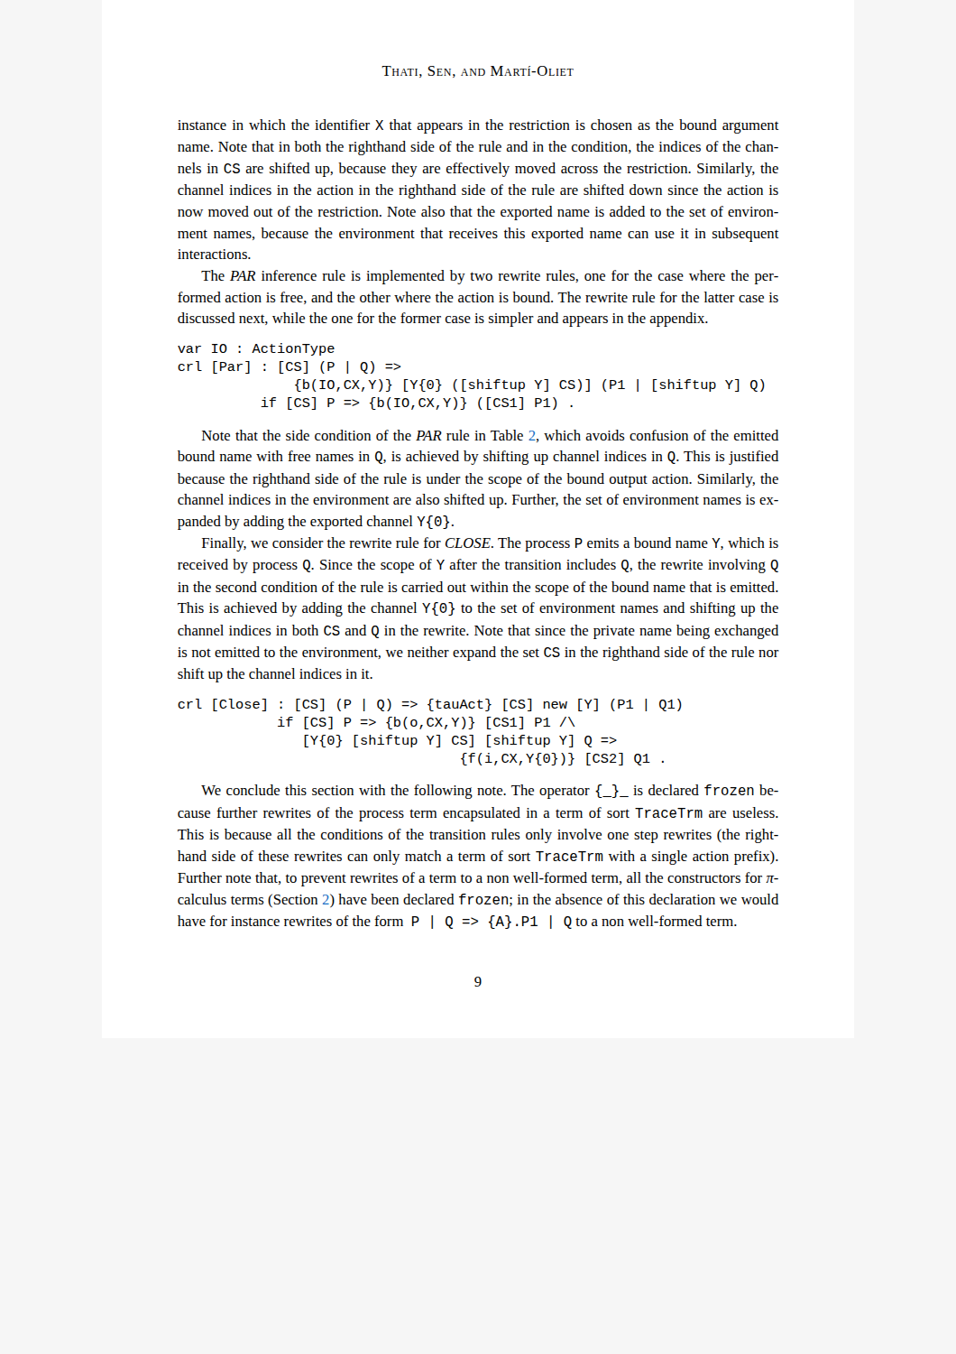Thati, Sen, and Martí-Oliet
instance in which the identifier X that appears in the restriction is chosen as the bound argument name. Note that in both the righthand side of the rule and in the condition, the indices of the channels in CS are shifted up, because they are effectively moved across the restriction. Similarly, the channel indices in the action in the righthand side of the rule are shifted down since the action is now moved out of the restriction. Note also that the exported name is added to the set of environment names, because the environment that receives this exported name can use it in subsequent interactions.
The PAR inference rule is implemented by two rewrite rules, one for the case where the performed action is free, and the other where the action is bound. The rewrite rule for the latter case is discussed next, while the one for the former case is simpler and appears in the appendix.
var IO : ActionType
crl [Par] : [CS] (P | Q) =>
              {b(IO,CX,Y)} [Y{0} ([shiftup Y] CS)] (P1 | [shiftup Y] Q)
          if [CS] P => {b(IO,CX,Y)} ([CS1] P1) .
Note that the side condition of the PAR rule in Table 2, which avoids confusion of the emitted bound name with free names in Q, is achieved by shifting up channel indices in Q. This is justified because the righthand side of the rule is under the scope of the bound output action. Similarly, the channel indices in the environment are also shifted up. Further, the set of environment names is expanded by adding the exported channel Y{0}.
Finally, we consider the rewrite rule for CLOSE. The process P emits a bound name Y, which is received by process Q. Since the scope of Y after the transition includes Q, the rewrite involving Q in the second condition of the rule is carried out within the scope of the bound name that is emitted. This is achieved by adding the channel Y{0} to the set of environment names and shifting up the channel indices in both CS and Q in the rewrite. Note that since the private name being exchanged is not emitted to the environment, we neither expand the set CS in the righthand side of the rule nor shift up the channel indices in it.
crl [Close] : [CS] (P | Q) => {tauAct} [CS] new [Y] (P1 | Q1)
            if [CS] P => {b(o,CX,Y)} [CS1] P1 /\
               [Y{0} [shiftup Y] CS] [shiftup Y] Q =>
                                  {f(i,CX,Y{0})} [CS2] Q1 .
We conclude this section with the following note. The operator {_}_ is declared frozen because further rewrites of the process term encapsulated in a term of sort TraceTrm are useless. This is because all the conditions of the transition rules only involve one step rewrites (the righthand side of these rewrites can only match a term of sort TraceTrm with a single action prefix). Further note that, to prevent rewrites of a term to a non well-formed term, all the constructors for π-calculus terms (Section 2) have been declared frozen; in the absence of this declaration we would have for instance rewrites of the form P | Q => {A}.P1 | Q to a non well-formed term.
9